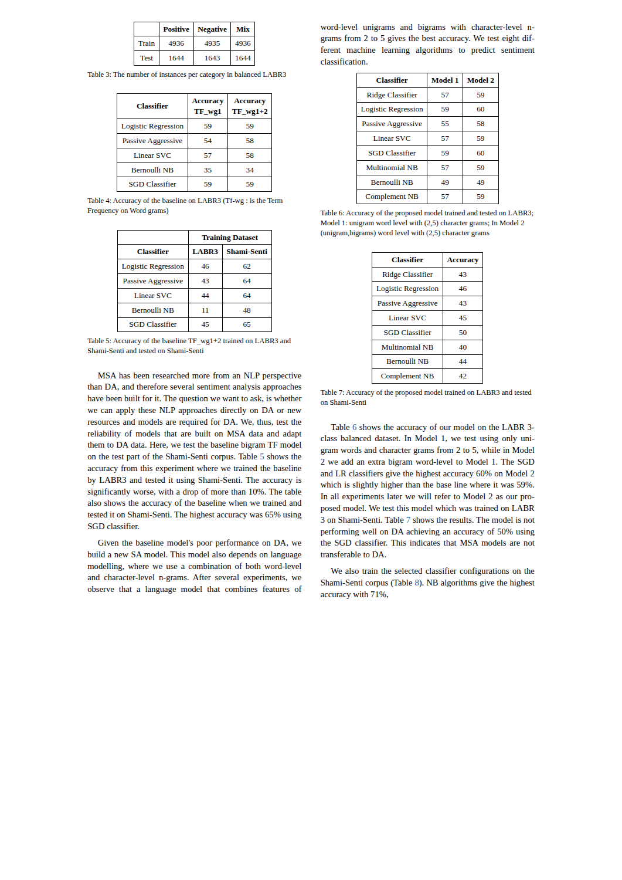| | Positive | Negative | Mix |
| --- | --- | --- | --- |
| Train | 4936 | 4935 | 4936 |
| Test | 1644 | 1643 | 1644 |
Table 3: The number of instances per category in balanced LABR3
| Classifier | Accuracy TF_wg1 | Accuracy TF_wg1+2 |
| --- | --- | --- |
| Logistic Regression | 59 | 59 |
| Passive Aggressive | 54 | 58 |
| Linear SVC | 57 | 58 |
| Bernoulli NB | 35 | 34 |
| SGD Classifier | 59 | 59 |
Table 4: Accuracy of the baseline on LABR3 (Tf-wg : is the Term Frequency on Word grams)
| | Training Dataset |
| --- | --- |
| Classifier | LABR3 | Shami-Senti |
| Logistic Regression | 46 | 62 |
| Passive Aggressive | 43 | 64 |
| Linear SVC | 44 | 64 |
| Bernoulli NB | 11 | 48 |
| SGD Classifier | 45 | 65 |
Table 5: Accuracy of the baseline TF_wg1+2 trained on LABR3 and Shami-Senti and tested on Shami-Senti
MSA has been researched more from an NLP perspective than DA, and therefore several sentiment analysis approaches have been built for it. The question we want to ask, is whether we can apply these NLP approaches directly on DA or new resources and models are required for DA. We, thus, test the reliability of models that are built on MSA data and adapt them to DA data. Here, we test the baseline bigram TF model on the test part of the Shami-Senti corpus. Table 5 shows the accuracy from this experiment where we trained the baseline by LABR3 and tested it using Shami-Senti. The accuracy is significantly worse, with a drop of more than 10%. The table also shows the accuracy of the baseline when we trained and tested it on Shami-Senti. The highest accuracy was 65% using SGD classifier.
Given the baseline model's poor performance on DA, we build a new SA model. This model also depends on language modelling, where we use a combination of both word-level and character-level n-grams. After several experiments, we observe that a language model that combines features of word-level unigrams and bigrams with character-level n-grams from 2 to 5 gives the best accuracy. We test eight different machine learning algorithms to predict sentiment classification.
| Classifier | Model 1 | Model 2 |
| --- | --- | --- |
| Ridge Classifier | 57 | 59 |
| Logistic Regression | 59 | 60 |
| Passive Aggressive | 55 | 58 |
| Linear SVC | 57 | 59 |
| SGD Classifier | 59 | 60 |
| Multinomial NB | 57 | 59 |
| Bernoulli NB | 49 | 49 |
| Complement NB | 57 | 59 |
Table 6: Accuracy of the proposed model trained and tested on LABR3; Model 1: unigram word level with (2,5) character grams; In Model 2 (unigram,bigrams) word level with (2,5) character grams
| Classifier | Accuracy |
| --- | --- |
| Ridge Classifier | 43 |
| Logistic Regression | 46 |
| Passive Aggressive | 43 |
| Linear SVC | 45 |
| SGD Classifier | 50 |
| Multinomial NB | 40 |
| Bernoulli NB | 44 |
| Complement NB | 42 |
Table 7: Accuracy of the proposed model trained on LABR3 and tested on Shami-Senti
Table 6 shows the accuracy of our model on the LABR 3-class balanced dataset. In Model 1, we test using only unigram words and character grams from 2 to 5, while in Model 2 we add an extra bigram word-level to Model 1. The SGD and LR classifiers give the highest accuracy 60% on Model 2 which is slightly higher than the base line where it was 59%. In all experiments later we will refer to Model 2 as our proposed model. We test this model which was trained on LABR 3 on Shami-Senti. Table 7 shows the results. The model is not performing well on DA achieving an accuracy of 50% using the SGD classifier. This indicates that MSA models are not transferable to DA.
We also train the selected classifier configurations on the Shami-Senti corpus (Table 8). NB algorithms give the highest accuracy with 71%,